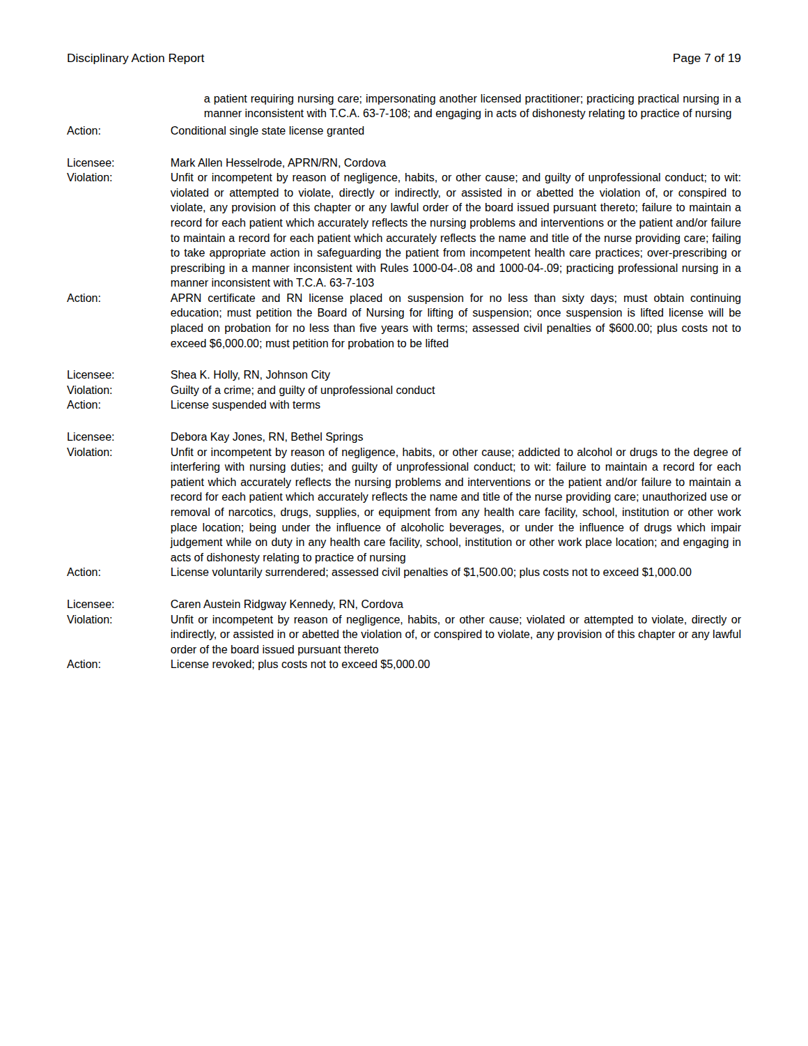Disciplinary Action Report Page 7 of 19
a patient requiring nursing care; impersonating another licensed practitioner; practicing practical nursing in a manner inconsistent with T.C.A. 63-7-108; and engaging in acts of dishonesty relating to practice of nursing
Action:
Conditional single state license granted
Licensee:
Mark Allen Hesselrode, APRN/RN, Cordova
Violation:
Unfit or incompetent by reason of negligence, habits, or other cause; and guilty of unprofessional conduct; to wit: violated or attempted to violate, directly or indirectly, or assisted in or abetted the violation of, or conspired to violate, any provision of this chapter or any lawful order of the board issued pursuant thereto; failure to maintain a record for each patient which accurately reflects the nursing problems and interventions or the patient and/or failure to maintain a record for each patient which accurately reflects the name and title of the nurse providing care; failing to take appropriate action in safeguarding the patient from incompetent health care practices; over-prescribing or prescribing in a manner inconsistent with Rules 1000-04-.08 and 1000-04-.09; practicing professional nursing in a manner inconsistent with T.C.A. 63-7-103
Action:
APRN certificate and RN license placed on suspension for no less than sixty days; must obtain continuing education; must petition the Board of Nursing for lifting of suspension; once suspension is lifted license will be placed on probation for no less than five years with terms; assessed civil penalties of $600.00; plus costs not to exceed $6,000.00; must petition for probation to be lifted
Licensee:
Shea K. Holly, RN, Johnson City
Violation:
Guilty of a crime; and guilty of unprofessional conduct
Action:
License suspended with terms
Licensee:
Debora Kay Jones, RN, Bethel Springs
Violation:
Unfit or incompetent by reason of negligence, habits, or other cause; addicted to alcohol or drugs to the degree of interfering with nursing duties; and guilty of unprofessional conduct; to wit: failure to maintain a record for each patient which accurately reflects the nursing problems and interventions or the patient and/or failure to maintain a record for each patient which accurately reflects the name and title of the nurse providing care; unauthorized use or removal of narcotics, drugs, supplies, or equipment from any health care facility, school, institution or other work place location; being under the influence of alcoholic beverages, or under the influence of drugs which impair judgement while on duty in any health care facility, school, institution or other work place location; and engaging in acts of dishonesty relating to practice of nursing
Action:
License voluntarily surrendered; assessed civil penalties of $1,500.00; plus costs not to exceed $1,000.00
Licensee:
Caren Austein Ridgway Kennedy, RN, Cordova
Violation:
Unfit or incompetent by reason of negligence, habits, or other cause; violated or attempted to violate, directly or indirectly, or assisted in or abetted the violation of, or conspired to violate, any provision of this chapter or any lawful order of the board issued pursuant thereto
Action:
License revoked; plus costs not to exceed $5,000.00